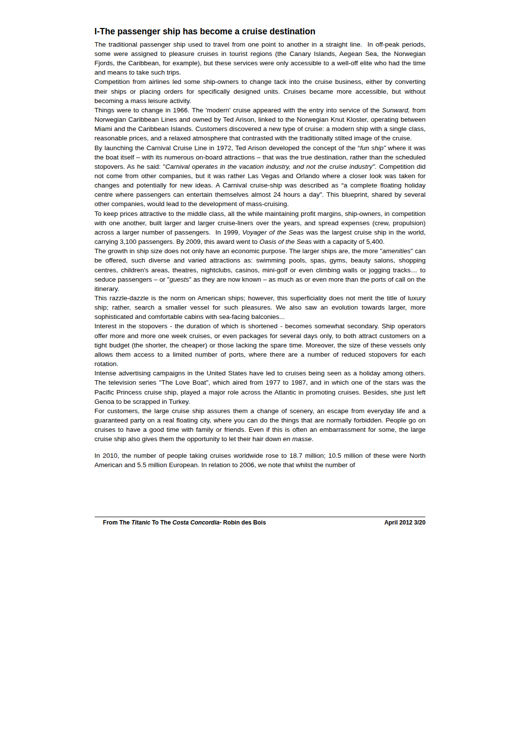I-The passenger ship has become a cruise destination
The traditional passenger ship used to travel from one point to another in a straight line. In off-peak periods, some were assigned to pleasure cruises in tourist regions (the Canary Islands, Aegean Sea, the Norwegian Fjords, the Caribbean, for example), but these services were only accessible to a well-off elite who had the time and means to take such trips.
Competition from airlines led some ship-owners to change tack into the cruise business, either by converting their ships or placing orders for specifically designed units. Cruises became more accessible, but without becoming a mass leisure activity.
Things were to change in 1966. The 'modern' cruise appeared with the entry into service of the Sunward, from Norwegian Caribbean Lines and owned by Ted Arison, linked to the Norwegian Knut Kloster, operating between Miami and the Caribbean Islands. Customers discovered a new type of cruise: a modern ship with a single class, reasonable prices, and a relaxed atmosphere that contrasted with the traditionally stilted image of the cruise.
By launching the Carnival Cruise Line in 1972, Ted Arison developed the concept of the “fun ship” where it was the boat itself – with its numerous on-board attractions – that was the true destination, rather than the scheduled stopovers. As he said: "Carnival operates in the vacation industry, and not the cruise industry". Competition did not come from other companies, but it was rather Las Vegas and Orlando where a closer look was taken for changes and potentially for new ideas. A Carnival cruise-ship was described as “a complete floating holiday centre where passengers can entertain themselves almost 24 hours a day". This blueprint, shared by several other companies, would lead to the development of mass-cruising.
To keep prices attractive to the middle class, all the while maintaining profit margins, ship-owners, in competition with one another, built larger and larger cruise-liners over the years, and spread expenses (crew, propulsion) across a larger number of passengers. In 1999, Voyager of the Seas was the largest cruise ship in the world, carrying 3,100 passengers. By 2009, this award went to Oasis of the Seas with a capacity of 5,400.
The growth in ship size does not only have an economic purpose. The larger ships are, the more "amenities" can be offered, such diverse and varied attractions as: swimming pools, spas, gyms, beauty salons, shopping centres, children's areas, theatres, nightclubs, casinos, mini-golf or even climbing walls or jogging tracks… to seduce passengers – or "guests" as they are now known – as much as or even more than the ports of call on the itinerary.
This razzle-dazzle is the norm on American ships; however, this superficiality does not merit the title of luxury ship; rather, search a smaller vessel for such pleasures. We also saw an evolution towards larger, more sophisticated and comfortable cabins with sea-facing balconies...
Interest in the stopovers - the duration of which is shortened - becomes somewhat secondary. Ship operators offer more and more one week cruises, or even packages for several days only, to both attract customers on a tight budget (the shorter, the cheaper) or those lacking the spare time. Moreover, the size of these vessels only allows them access to a limited number of ports, where there are a number of reduced stopovers for each rotation.
Intense advertising campaigns in the United States have led to cruises being seen as a holiday among others. The television series "The Love Boat", which aired from 1977 to 1987, and in which one of the stars was the Pacific Princess cruise ship, played a major role across the Atlantic in promoting cruises. Besides, she just left Genoa to be scrapped in Turkey.
For customers, the large cruise ship assures them a change of scenery, an escape from everyday life and a guaranteed party on a real floating city, where you can do the things that are normally forbidden. People go on cruises to have a good time with family or friends. Even if this is often an embarrassment for some, the large cruise ship also gives them the opportunity to let their hair down en masse.
In 2010, the number of people taking cruises worldwide rose to 18.7 million; 10.5 million of these were North American and 5.5 million European. In relation to 2006, we note that whilst the number of
From The Titanic To The Costa Concordia- Robin des Bois April 2012 3/20